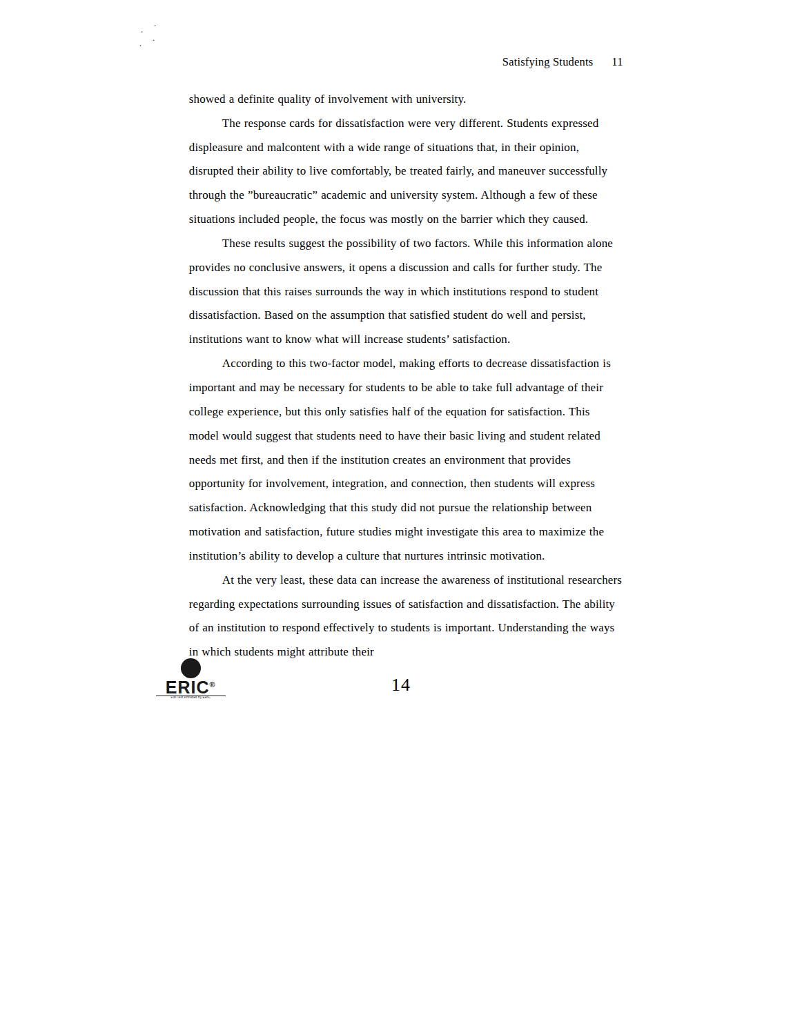. . . .
Satisfying Students11
showed a definite quality of involvement with university.
The response cards for dissatisfaction were very different. Students expressed displeasure and malcontent with a wide range of situations that, in their opinion, disrupted their ability to live comfortably, be treated fairly, and maneuver successfully through the ”bureaucratic” academic and university system. Although a few of these situations included people, the focus was mostly on the barrier which they caused.
These results suggest the possibility of two factors. While this information alone provides no conclusive answers, it opens a discussion and calls for further study. The discussion that this raises surrounds the way in which institutions respond to student dissatisfaction. Based on the assumption that satisfied student do well and persist, institutions want to know what will increase students’ satisfaction.
According to this two-factor model, making efforts to decrease dissatisfaction is important and may be necessary for students to be able to take full advantage of their college experience, but this only satisfies half of the equation for satisfaction. This model would suggest that students need to have their basic living and student related needs met first, and then if the institution creates an environment that provides opportunity for involvement, integration, and connection, then students will express satisfaction. Acknowledging that this study did not pursue the relationship between motivation and satisfaction, future studies might investigate this area to maximize the institution’s ability to develop a culture that nurtures intrinsic motivation.
At the very least, these data can increase the awareness of institutional researchers regarding expectations surrounding issues of satisfaction and dissatisfaction. The ability of an institution to respond effectively to students is important. Understanding the ways in which students might attribute their
ERIC®
Full Text Provided by ERIC
14